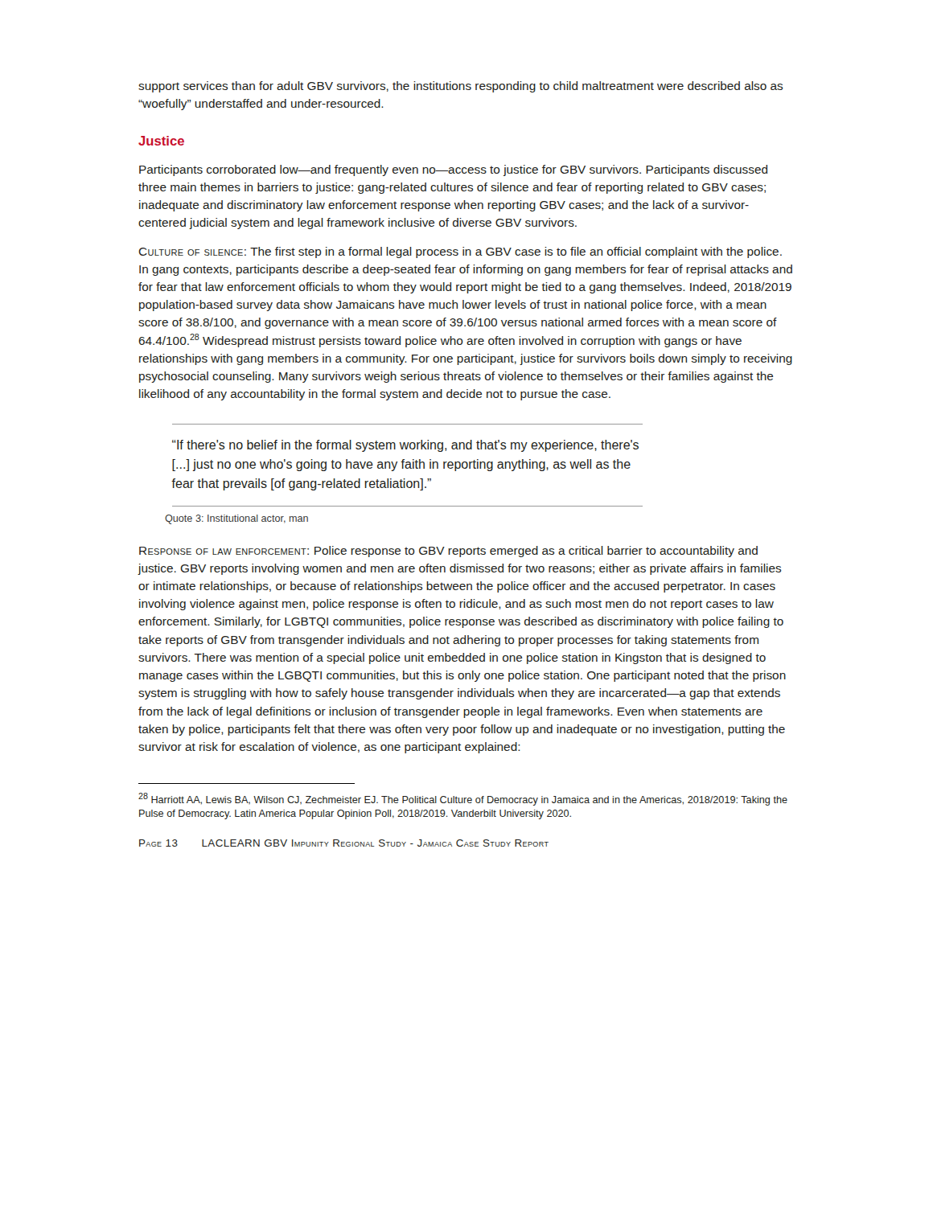support services than for adult GBV survivors, the institutions responding to child maltreatment were described also as “woefully” understaffed and under-resourced.
Justice
Participants corroborated low—and frequently even no—access to justice for GBV survivors. Participants discussed three main themes in barriers to justice: gang-related cultures of silence and fear of reporting related to GBV cases; inadequate and discriminatory law enforcement response when reporting GBV cases; and the lack of a survivor-centered judicial system and legal framework inclusive of diverse GBV survivors.
Culture of silence: The first step in a formal legal process in a GBV case is to file an official complaint with the police. In gang contexts, participants describe a deep-seated fear of informing on gang members for fear of reprisal attacks and for fear that law enforcement officials to whom they would report might be tied to a gang themselves. Indeed, 2018/2019 population-based survey data show Jamaicans have much lower levels of trust in national police force, with a mean score of 38.8/100, and governance with a mean score of 39.6/100 versus national armed forces with a mean score of 64.4/100.28 Widespread mistrust persists toward police who are often involved in corruption with gangs or have relationships with gang members in a community. For one participant, justice for survivors boils down simply to receiving psychosocial counseling. Many survivors weigh serious threats of violence to themselves or their families against the likelihood of any accountability in the formal system and decide not to pursue the case.
“If there's no belief in the formal system working, and that's my experience, there's [...] just no one who's going to have any faith in reporting anything, as well as the fear that prevails [of gang-related retaliation].”
Quote 3: Institutional actor, man
Response of law enforcement: Police response to GBV reports emerged as a critical barrier to accountability and justice. GBV reports involving women and men are often dismissed for two reasons; either as private affairs in families or intimate relationships, or because of relationships between the police officer and the accused perpetrator. In cases involving violence against men, police response is often to ridicule, and as such most men do not report cases to law enforcement. Similarly, for LGBTQI communities, police response was described as discriminatory with police failing to take reports of GBV from transgender individuals and not adhering to proper processes for taking statements from survivors. There was mention of a special police unit embedded in one police station in Kingston that is designed to manage cases within the LGBQTI communities, but this is only one police station. One participant noted that the prison system is struggling with how to safely house transgender individuals when they are incarcerated—a gap that extends from the lack of legal definitions or inclusion of transgender people in legal frameworks. Even when statements are taken by police, participants felt that there was often very poor follow up and inadequate or no investigation, putting the survivor at risk for escalation of violence, as one participant explained:
28 Harriott AA, Lewis BA, Wilson CJ, Zechmeister EJ. The Political Culture of Democracy in Jamaica and in the Americas, 2018/2019: Taking the Pulse of Democracy. Latin America Popular Opinion Poll, 2018/2019. Vanderbilt University 2020.
Page 13 LACLEARN GBV Impunity Regional Study - Jamaica Case Study Report